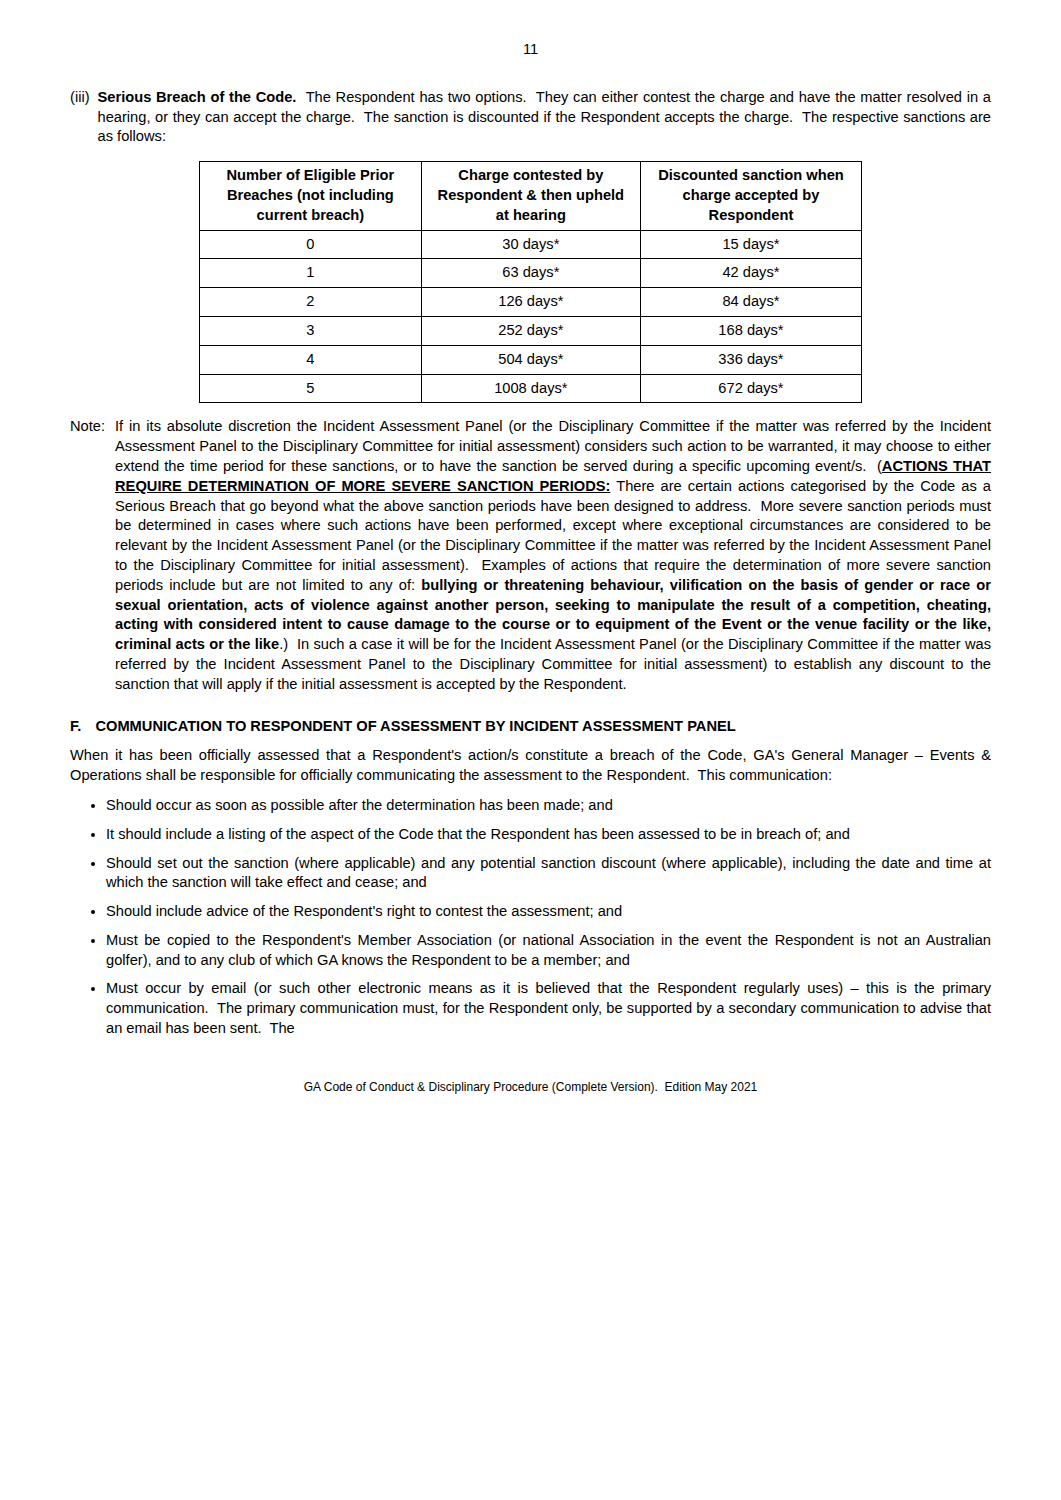11
(iii)
Serious Breach of the Code. The Respondent has two options. They can either contest the charge and have the matter resolved in a hearing, or they can accept the charge. The sanction is discounted if the Respondent accepts the charge. The respective sanctions are as follows:
| Number of Eligible Prior Breaches (not including current breach) | Charge contested by Respondent & then upheld at hearing | Discounted sanction when charge accepted by Respondent |
| --- | --- | --- |
| 0 | 30 days* | 15 days* |
| 1 | 63 days* | 42 days* |
| 2 | 126 days* | 84 days* |
| 3 | 252 days* | 168 days* |
| 4 | 504 days* | 336 days* |
| 5 | 1008 days* | 672 days* |
Note:
If in its absolute discretion the Incident Assessment Panel (or the Disciplinary Committee if the matter was referred by the Incident Assessment Panel to the Disciplinary Committee for initial assessment) considers such action to be warranted, it may choose to either extend the time period for these sanctions, or to have the sanction be served during a specific upcoming event/s. (ACTIONS THAT REQUIRE DETERMINATION OF MORE SEVERE SANCTION PERIODS: There are certain actions categorised by the Code as a Serious Breach that go beyond what the above sanction periods have been designed to address. More severe sanction periods must be determined in cases where such actions have been performed, except where exceptional circumstances are considered to be relevant by the Incident Assessment Panel (or the Disciplinary Committee if the matter was referred by the Incident Assessment Panel to the Disciplinary Committee for initial assessment). Examples of actions that require the determination of more severe sanction periods include but are not limited to any of: bullying or threatening behaviour, vilification on the basis of gender or race or sexual orientation, acts of violence against another person, seeking to manipulate the result of a competition, cheating, acting with considered intent to cause damage to the course or to equipment of the Event or the venue facility or the like, criminal acts or the like.) In such a case it will be for the Incident Assessment Panel (or the Disciplinary Committee if the matter was referred by the Incident Assessment Panel to the Disciplinary Committee for initial assessment) to establish any discount to the sanction that will apply if the initial assessment is accepted by the Respondent.
F.
Communication to Respondent of Assessment by Incident Assessment Panel
When it has been officially assessed that a Respondent's action/s constitute a breach of the Code, GA's General Manager – Events & Operations shall be responsible for officially communicating the assessment to the Respondent. This communication:
Should occur as soon as possible after the determination has been made; and
It should include a listing of the aspect of the Code that the Respondent has been assessed to be in breach of; and
Should set out the sanction (where applicable) and any potential sanction discount (where applicable), including the date and time at which the sanction will take effect and cease; and
Should include advice of the Respondent's right to contest the assessment; and
Must be copied to the Respondent's Member Association (or national Association in the event the Respondent is not an Australian golfer), and to any club of which GA knows the Respondent to be a member; and
Must occur by email (or such other electronic means as it is believed that the Respondent regularly uses) – this is the primary communication. The primary communication must, for the Respondent only, be supported by a secondary communication to advise that an email has been sent. The
GA Code of Conduct & Disciplinary Procedure (Complete Version). Edition May 2021